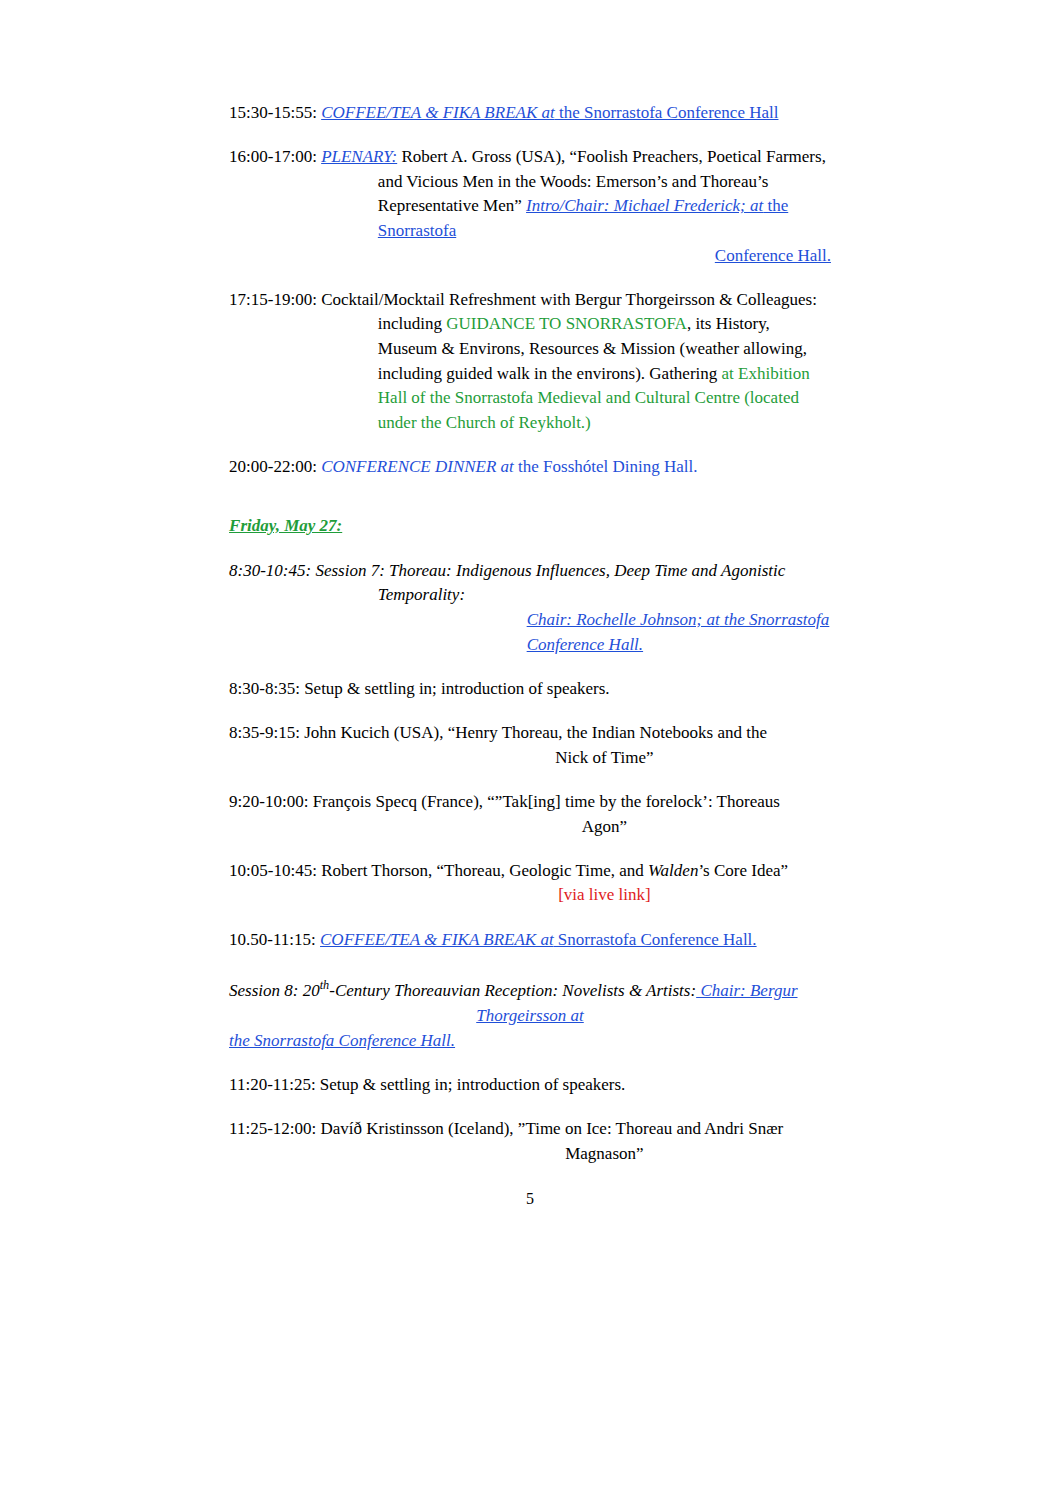15:30-15:55: COFFEE/TEA & FIKA BREAK at the Snorrastofa Conference Hall
16:00-17:00: PLENARY: Robert A. Gross (USA), “Foolish Preachers, Poetical Farmers, and Vicious Men in the Woods: Emerson’s and Thoreau’s Representative Men” Intro/Chair: Michael Frederick; at the Snorrastofa Conference Hall.
17:15-19:00: Cocktail/Mocktail Refreshment with Bergur Thorgeirsson & Colleagues: including GUIDANCE TO SNORRASTOFA, its History, Museum & Environs, Resources & Mission (weather allowing, including guided walk in the environs). Gathering at Exhibition Hall of the Snorrastofa Medieval and Cultural Centre (located under the Church of Reykholt.)
20:00-22:00: CONFERENCE DINNER at the Fosshótel Dining Hall.
Friday, May 27:
8:30-10:45: Session 7: Thoreau: Indigenous Influences, Deep Time and Agonistic Temporality: Chair: Rochelle Johnson; at the Snorrastofa Conference Hall.
8:30-8:35: Setup & settling in; introduction of speakers.
8:35-9:15: John Kucich (USA), “Henry Thoreau, the Indian Notebooks and the Nick of Time”
9:20-10:00: François Specq (France), “”Tak[ing] time by the forelock’: Thoreaus Agon”
10:05-10:45: Robert Thorson, “Thoreau, Geologic Time, and Walden’s Core Idea”[via live link]
10.50-11:15: COFFEE/TEA & FIKA BREAK at Snorrastofa Conference Hall.
Session 8: 20th-Century Thoreauvian Reception: Novelists & Artists: Chair: Bergur Thorgeirsson at the Snorrastofa Conference Hall.
11:20-11:25: Setup & settling in; introduction of speakers.
11:25-12:00: Davíð Kristinsson (Iceland), ”Time on Ice: Thoreau and Andri Snær Magnason”
5